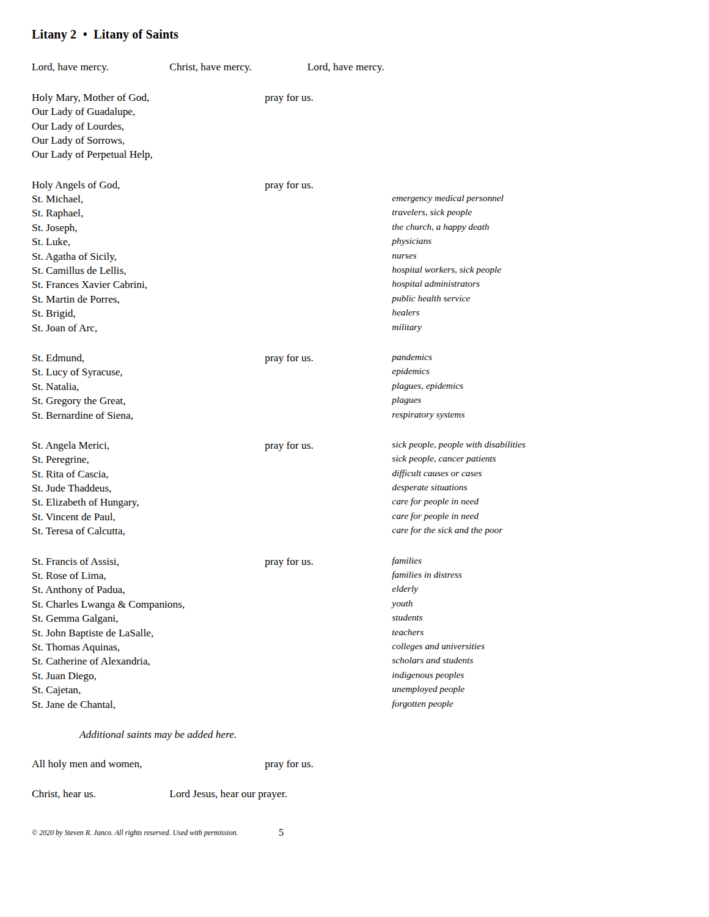Litany 2 • Litany of Saints
Lord, have mercy. Christ, have mercy. Lord, have mercy.
| Holy Mary, Mother of God, | pray for us. | |
| Our Lady of Guadalupe, | | |
| Our Lady of Lourdes, | | |
| Our Lady of Sorrows, | | |
| Our Lady of Perpetual Help, | | |
| Holy Angels of God, | pray for us. | |
| St. Michael, | | emergency medical personnel |
| St. Raphael, | | travelers, sick people |
| St. Joseph, | | the church, a happy death |
| St. Luke, | | physicians |
| St. Agatha of Sicily, | | nurses |
| St. Camillus de Lellis, | | hospital workers, sick people |
| St. Frances Xavier Cabrini, | | hospital administrators |
| St. Martin de Porres, | | public health service |
| St. Brigid, | | healers |
| St. Joan of Arc, | | military |
| St. Edmund, | pray for us. | pandemics |
| St. Lucy of Syracuse, | | epidemics |
| St. Natalia, | | plagues, epidemics |
| St. Gregory the Great, | | plagues |
| St. Bernardine of Siena, | | respiratory systems |
| St. Angela Merici, | pray for us. | sick people, people with disabilities |
| St. Peregrine, | | sick people, cancer patients |
| St. Rita of Cascia, | | difficult causes or cases |
| St. Jude Thaddeus, | | desperate situations |
| St. Elizabeth of Hungary, | | care for people in need |
| St. Vincent de Paul, | | care for people in need |
| St. Teresa of Calcutta, | | care for the sick and the poor |
| St. Francis of Assisi, | pray for us. | families |
| St. Rose of Lima, | | families in distress |
| St. Anthony of Padua, | | elderly |
| St. Charles Lwanga & Companions, | | youth |
| St. Gemma Galgani, | | students |
| St. John Baptiste de LaSalle, | | teachers |
| St. Thomas Aquinas, | | colleges and universities |
| St. Catherine of Alexandria, | | scholars and students |
| St. Juan Diego, | | indigenous peoples |
| St. Cajetan, | | unemployed people |
| St. Jane de Chantal, | | forgotten people |
Additional saints may be added here.
All holy men and women, pray for us.
Christ, hear us. Lord Jesus, hear our prayer.
© 2020 by Steven R. Janco. All rights reserved. Used with permission. 5